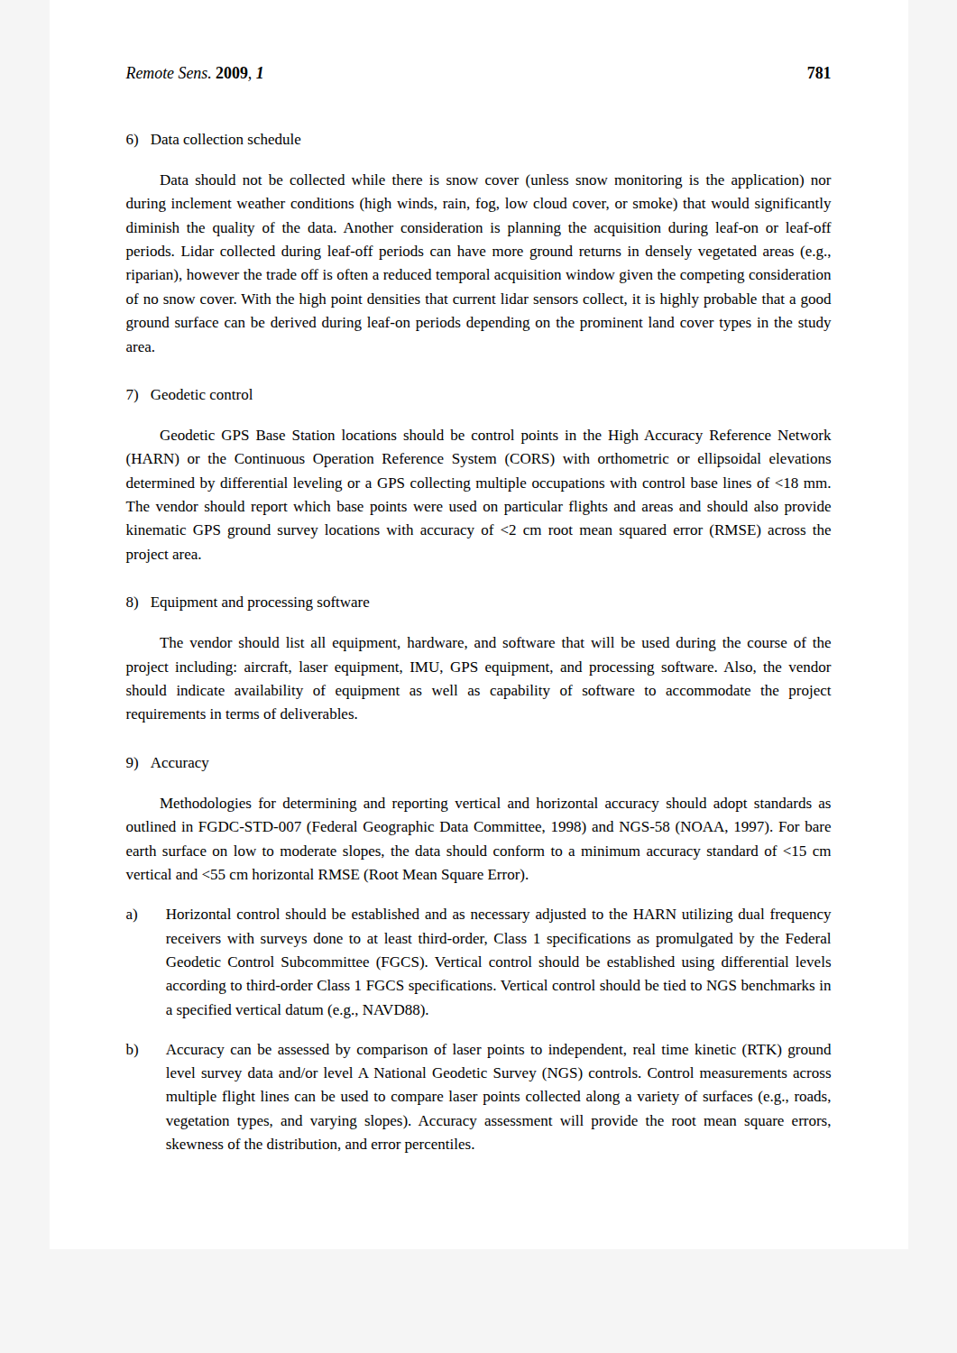Remote Sens. 2009, 1 781
6) Data collection schedule
Data should not be collected while there is snow cover (unless snow monitoring is the application) nor during inclement weather conditions (high winds, rain, fog, low cloud cover, or smoke) that would significantly diminish the quality of the data. Another consideration is planning the acquisition during leaf-on or leaf-off periods. Lidar collected during leaf-off periods can have more ground returns in densely vegetated areas (e.g., riparian), however the trade off is often a reduced temporal acquisition window given the competing consideration of no snow cover. With the high point densities that current lidar sensors collect, it is highly probable that a good ground surface can be derived during leaf-on periods depending on the prominent land cover types in the study area.
7) Geodetic control
Geodetic GPS Base Station locations should be control points in the High Accuracy Reference Network (HARN) or the Continuous Operation Reference System (CORS) with orthometric or ellipsoidal elevations determined by differential leveling or a GPS collecting multiple occupations with control base lines of <18 mm. The vendor should report which base points were used on particular flights and areas and should also provide kinematic GPS ground survey locations with accuracy of <2 cm root mean squared error (RMSE) across the project area.
8) Equipment and processing software
The vendor should list all equipment, hardware, and software that will be used during the course of the project including: aircraft, laser equipment, IMU, GPS equipment, and processing software. Also, the vendor should indicate availability of equipment as well as capability of software to accommodate the project requirements in terms of deliverables.
9) Accuracy
Methodologies for determining and reporting vertical and horizontal accuracy should adopt standards as outlined in FGDC-STD-007 (Federal Geographic Data Committee, 1998) and NGS-58 (NOAA, 1997). For bare earth surface on low to moderate slopes, the data should conform to a minimum accuracy standard of <15 cm vertical and <55 cm horizontal RMSE (Root Mean Square Error).
Horizontal control should be established and as necessary adjusted to the HARN utilizing dual frequency receivers with surveys done to at least third-order, Class 1 specifications as promulgated by the Federal Geodetic Control Subcommittee (FGCS). Vertical control should be established using differential levels according to third-order Class 1 FGCS specifications. Vertical control should be tied to NGS benchmarks in a specified vertical datum (e.g., NAVD88).
Accuracy can be assessed by comparison of laser points to independent, real time kinetic (RTK) ground level survey data and/or level A National Geodetic Survey (NGS) controls. Control measurements across multiple flight lines can be used to compare laser points collected along a variety of surfaces (e.g., roads, vegetation types, and varying slopes). Accuracy assessment will provide the root mean square errors, skewness of the distribution, and error percentiles.